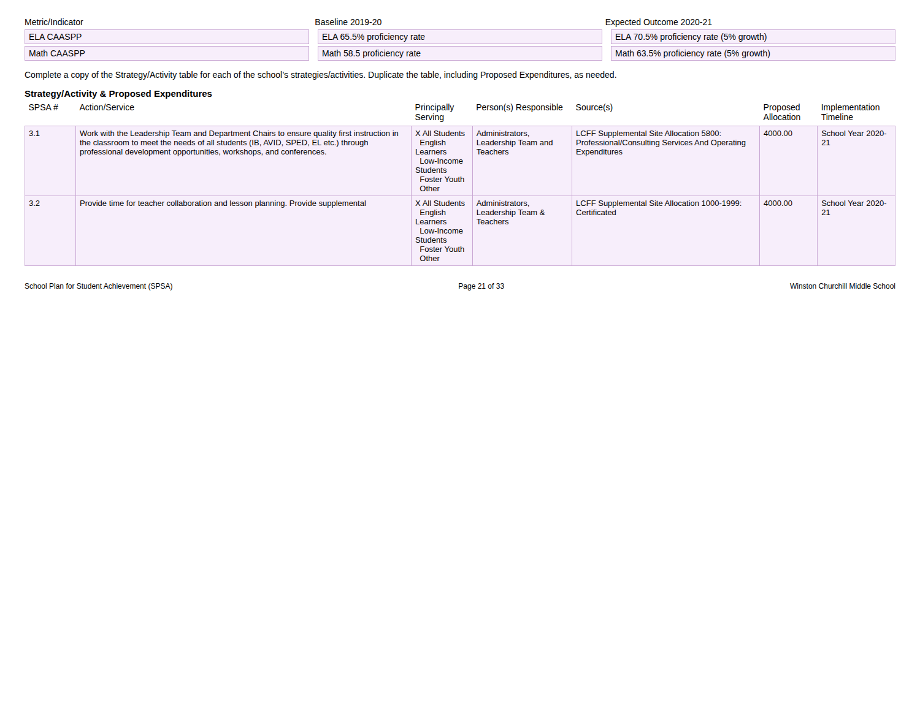Metric/Indicator
Baseline 2019-20
Expected Outcome 2020-21
ELA CAASPP
ELA 65.5% proficiency rate
ELA 70.5% proficiency rate (5% growth)
Math CAASPP
Math 58.5 proficiency rate
Math 63.5% proficiency rate (5% growth)
Complete a copy of the Strategy/Activity table for each of the school’s strategies/activities. Duplicate the table, including Proposed Expenditures, as needed.
Strategy/Activity & Proposed Expenditures
| SPSA # | Action/Service | Principally Serving | Person(s) Responsible | Source(s) | Proposed Allocation | Implementation Timeline |
| --- | --- | --- | --- | --- | --- | --- |
| 3.1 | Work with the Leadership Team and Department Chairs to ensure quality first instruction in the classroom to meet the needs of all students (IB, AVID, SPED, EL etc.) through professional development opportunities, workshops, and conferences. | X All Students English Learners Low-Income Students Foster Youth Other | Administrators, Leadership Team and Teachers | LCFF Supplemental Site Allocation 5800: Professional/Consulting Services And Operating Expenditures | 4000.00 | School Year 2020-21 |
| 3.2 | Provide time for teacher collaboration and lesson planning. Provide supplemental | X All Students English Learners Low-Income Students Foster Youth Other | Administrators, Leadership Team & Teachers | LCFF Supplemental Site Allocation 1000-1999: Certificated | 4000.00 | School Year 2020-21 |
School Plan for Student Achievement (SPSA) Page 21 of 33 Winston Churchill Middle School